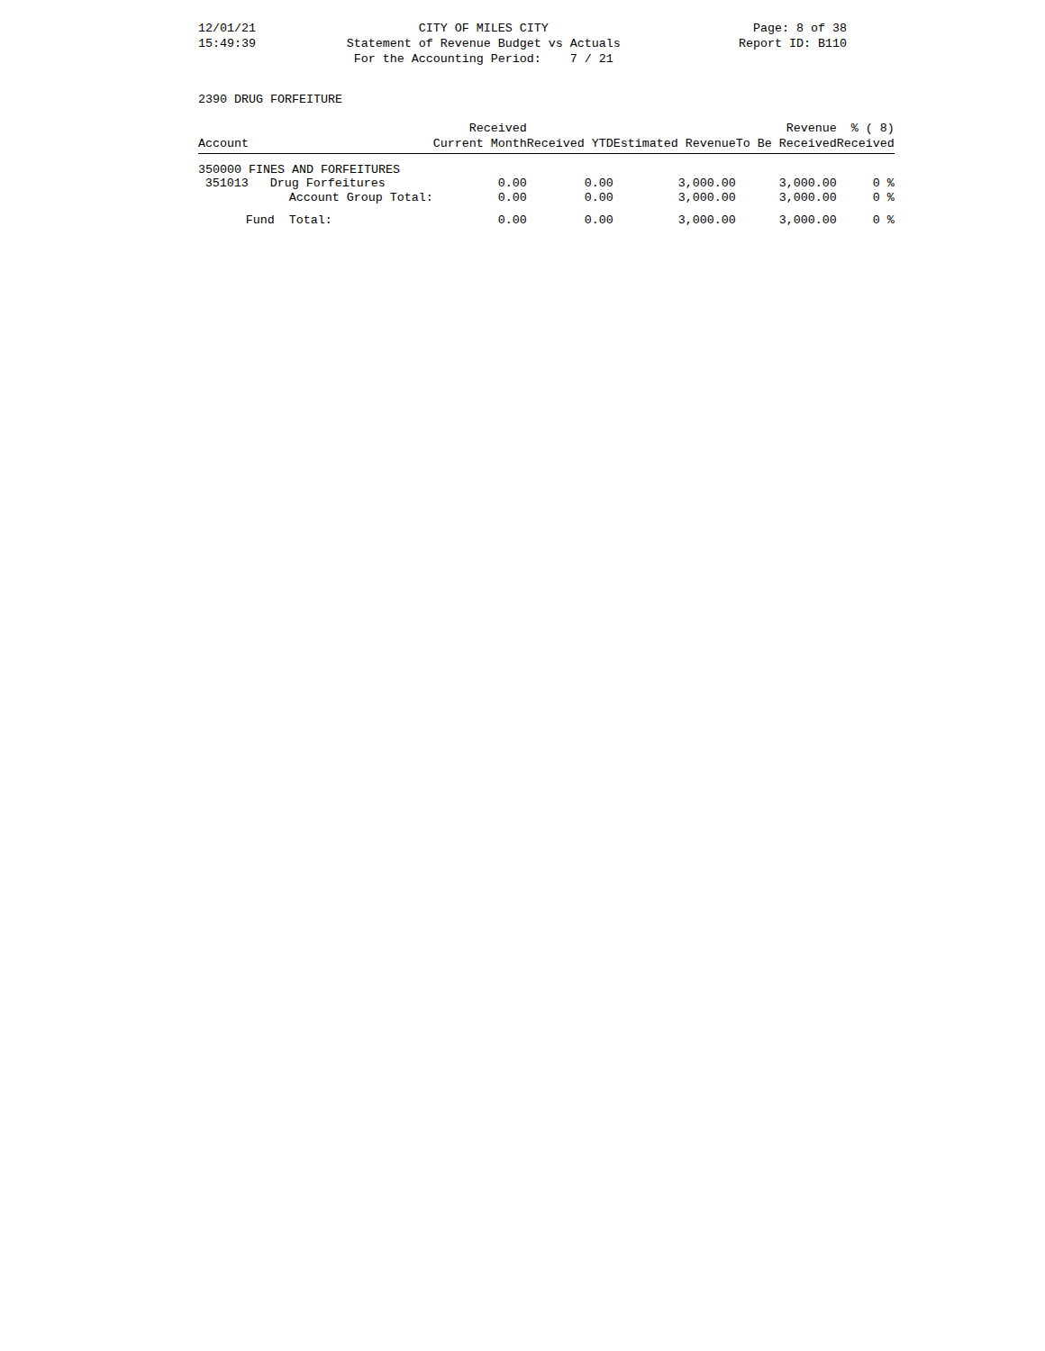| 12/01/21 | CITY OF MILES CITY | Page: 8 of 38 |
| 15:49:39 | Statement of Revenue Budget vs Actuals | Report ID: B110 |
| | For the Accounting Period: 7 / 21 | |
2390 DRUG FORFEITURE
| | Received | | | Revenue | % ( 8) |
| --- | --- | --- | --- | --- | --- |
| Account | Current Month | Received YTD | Estimated Revenue | To Be Received | Received |
| 350000 FINES AND FORFEITURES | | | | | |
| 351013 Drug Forfeitures | 0.00 | 0.00 | 3,000.00 | 3,000.00 | 0 % |
| Account Group Total: | 0.00 | 0.00 | 3,000.00 | 3,000.00 | 0 % |
| Fund Total: | 0.00 | 0.00 | 3,000.00 | 3,000.00 | 0 % |